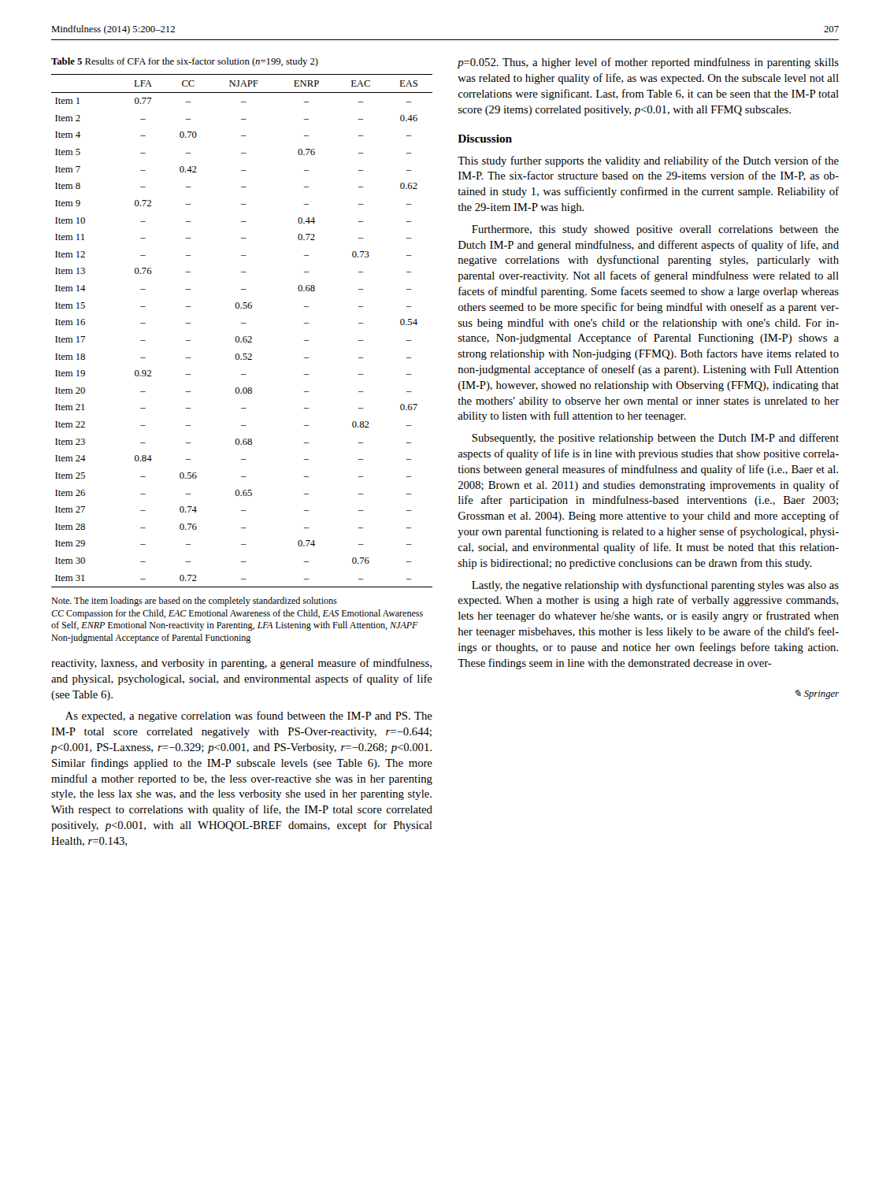Mindfulness (2014) 5:200–212 207
Table 5 Results of CFA for the six-factor solution ( n =199, study 2)
| | LFA | CC | NJAPF | ENRP | EAC | EAS |
| --- | --- | --- | --- | --- | --- | --- |
| Item 1 | 0.77 | – | – | – | – | – |
| Item 2 | – | – | – | – | – | 0.46 |
| Item 4 | – | 0.70 | – | – | – | – |
| Item 5 | – | – | – | 0.76 | – | – |
| Item 7 | – | 0.42 | – | – | – | – |
| Item 8 | – | – | – | – | – | 0.62 |
| Item 9 | 0.72 | – | – | – | – | – |
| Item 10 | – | – | – | 0.44 | – | – |
| Item 11 | – | – | – | 0.72 | – | – |
| Item 12 | – | – | – | – | 0.73 | – |
| Item 13 | 0.76 | – | – | – | – | – |
| Item 14 | – | – | – | 0.68 | – | – |
| Item 15 | – | – | 0.56 | – | – | – |
| Item 16 | – | – | – | – | – | 0.54 |
| Item 17 | – | – | 0.62 | – | – | – |
| Item 18 | – | – | 0.52 | – | – | – |
| Item 19 | 0.92 | – | – | – | – | – |
| Item 20 | – | – | 0.08 | – | – | – |
| Item 21 | – | – | – | – | – | 0.67 |
| Item 22 | – | – | – | – | 0.82 | – |
| Item 23 | – | – | 0.68 | – | – | – |
| Item 24 | 0.84 | – | – | – | – | – |
| Item 25 | – | 0.56 | – | – | – | – |
| Item 26 | – | – | 0.65 | – | – | – |
| Item 27 | – | 0.74 | – | – | – | – |
| Item 28 | – | 0.76 | – | – | – | – |
| Item 29 | – | – | – | 0.74 | – | – |
| Item 30 | – | – | – | – | 0.76 | – |
| Item 31 | – | 0.72 | – | – | – | – |
Note. The item loadings are based on the completely standardized solutions
CC Compassion for the Child, EAC Emotional Awareness of the Child, EAS Emotional Awareness of Self, ENRP Emotional Non-reactivity in Parenting, LFA Listening with Full Attention, NJAPF Non-judgmental Acceptance of Parental Functioning
reactivity, laxness, and verbosity in parenting, a general measure of mindfulness, and physical, psychological, social, and environmental aspects of quality of life (see Table 6).
As expected, a negative correlation was found between the IM-P and PS. The IM-P total score correlated negatively with PS-Over-reactivity, r=−0.644; p<0.001, PS-Laxness, r=−0.329; p<0.001, and PS-Verbosity, r=−0.268; p<0.001. Similar findings applied to the IM-P subscale levels (see Table 6). The more mindful a mother reported to be, the less over-reactive she was in her parenting style, the less lax she was, and the less verbosity she used in her parenting style. With respect to correlations with quality of life, the IM-P total score correlated positively, p<0.001, with all WHOQOL-BREF domains, except for Physical Health, r=0.143,
p=0.052. Thus, a higher level of mother reported mindfulness in parenting skills was related to higher quality of life, as was expected. On the subscale level not all correlations were significant. Last, from Table 6, it can be seen that the IM-P total score (29 items) correlated positively, p<0.01, with all FFMQ subscales.
Discussion
This study further supports the validity and reliability of the Dutch version of the IM-P. The six-factor structure based on the 29-items version of the IM-P, as obtained in study 1, was sufficiently confirmed in the current sample. Reliability of the 29-item IM-P was high.
Furthermore, this study showed positive overall correlations between the Dutch IM-P and general mindfulness, and different aspects of quality of life, and negative correlations with dysfunctional parenting styles, particularly with parental over-reactivity. Not all facets of general mindfulness were related to all facets of mindful parenting. Some facets seemed to show a large overlap whereas others seemed to be more specific for being mindful with oneself as a parent versus being mindful with one's child or the relationship with one's child. For instance, Non-judgmental Acceptance of Parental Functioning (IM-P) shows a strong relationship with Non-judging (FFMQ). Both factors have items related to non-judgmental acceptance of oneself (as a parent). Listening with Full Attention (IM-P), however, showed no relationship with Observing (FFMQ), indicating that the mothers' ability to observe her own mental or inner states is unrelated to her ability to listen with full attention to her teenager.
Subsequently, the positive relationship between the Dutch IM-P and different aspects of quality of life is in line with previous studies that show positive correlations between general measures of mindfulness and quality of life (i.e., Baer et al. 2008; Brown et al. 2011) and studies demonstrating improvements in quality of life after participation in mindfulness-based interventions (i.e., Baer 2003; Grossman et al. 2004). Being more attentive to your child and more accepting of your own parental functioning is related to a higher sense of psychological, physical, social, and environmental quality of life. It must be noted that this relationship is bidirectional; no predictive conclusions can be drawn from this study.
Lastly, the negative relationship with dysfunctional parenting styles was also as expected. When a mother is using a high rate of verbally aggressive commands, lets her teenager do whatever he/she wants, or is easily angry or frustrated when her teenager misbehaves, this mother is less likely to be aware of the child's feelings or thoughts, or to pause and notice her own feelings before taking action. These findings seem in line with the demonstrated decrease in over-
✎ Springer